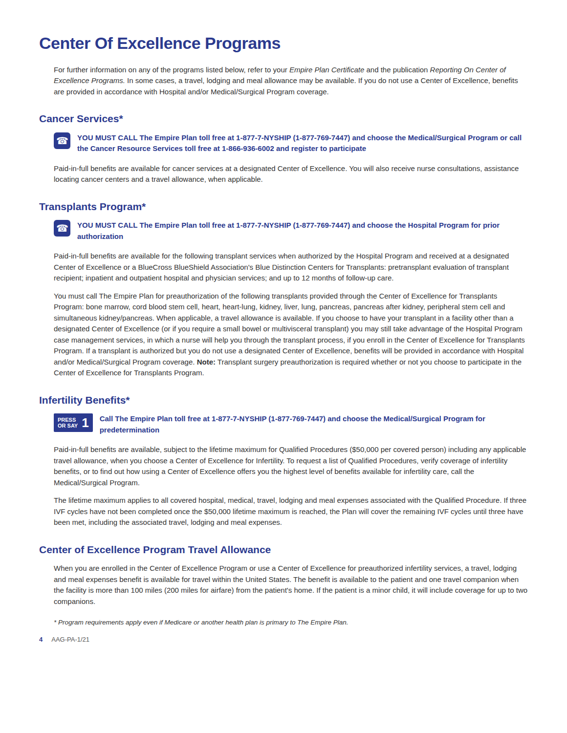Center Of Excellence Programs
For further information on any of the programs listed below, refer to your Empire Plan Certificate and the publication Reporting On Center of Excellence Programs. In some cases, a travel, lodging and meal allowance may be available. If you do not use a Center of Excellence, benefits are provided in accordance with Hospital and/or Medical/Surgical Program coverage.
Cancer Services*
YOU MUST CALL The Empire Plan toll free at 1-877-7-NYSHIP (1-877-769-7447) and choose the Medical/Surgical Program or call the Cancer Resource Services toll free at 1-866-936-6002 and register to participate
Paid-in-full benefits are available for cancer services at a designated Center of Excellence. You will also receive nurse consultations, assistance locating cancer centers and a travel allowance, when applicable.
Transplants Program*
YOU MUST CALL The Empire Plan toll free at 1-877-7-NYSHIP (1-877-769-7447) and choose the Hospital Program for prior authorization
Paid-in-full benefits are available for the following transplant services when authorized by the Hospital Program and received at a designated Center of Excellence or a BlueCross BlueShield Association's Blue Distinction Centers for Transplants: pretransplant evaluation of transplant recipient; inpatient and outpatient hospital and physician services; and up to 12 months of follow-up care.
You must call The Empire Plan for preauthorization of the following transplants provided through the Center of Excellence for Transplants Program: bone marrow, cord blood stem cell, heart, heart-lung, kidney, liver, lung, pancreas, pancreas after kidney, peripheral stem cell and simultaneous kidney/pancreas. When applicable, a travel allowance is available. If you choose to have your transplant in a facility other than a designated Center of Excellence (or if you require a small bowel or multivisceral transplant) you may still take advantage of the Hospital Program case management services, in which a nurse will help you through the transplant process, if you enroll in the Center of Excellence for Transplants Program. If a transplant is authorized but you do not use a designated Center of Excellence, benefits will be provided in accordance with Hospital and/or Medical/Surgical Program coverage. Note: Transplant surgery preauthorization is required whether or not you choose to participate in the Center of Excellence for Transplants Program.
Infertility Benefits*
PRESS
OR SAY 1
Call The Empire Plan toll free at 1-877-7-NYSHIP (1-877-769-7447) and choose the Medical/Surgical Program for predetermination
Paid-in-full benefits are available, subject to the lifetime maximum for Qualified Procedures ($50,000 per covered person) including any applicable travel allowance, when you choose a Center of Excellence for Infertility. To request a list of Qualified Procedures, verify coverage of infertility benefits, or to find out how using a Center of Excellence offers you the highest level of benefits available for infertility care, call the Medical/Surgical Program.
The lifetime maximum applies to all covered hospital, medical, travel, lodging and meal expenses associated with the Qualified Procedure. If three IVF cycles have not been completed once the $50,000 lifetime maximum is reached, the Plan will cover the remaining IVF cycles until three have been met, including the associated travel, lodging and meal expenses.
Center of Excellence Program Travel Allowance
When you are enrolled in the Center of Excellence Program or use a Center of Excellence for preauthorized infertility services, a travel, lodging and meal expenses benefit is available for travel within the United States. The benefit is available to the patient and one travel companion when the facility is more than 100 miles (200 miles for airfare) from the patient's home. If the patient is a minor child, it will include coverage for up to two companions.
* Program requirements apply even if Medicare or another health plan is primary to The Empire Plan.
4 AAG-PA-1/21